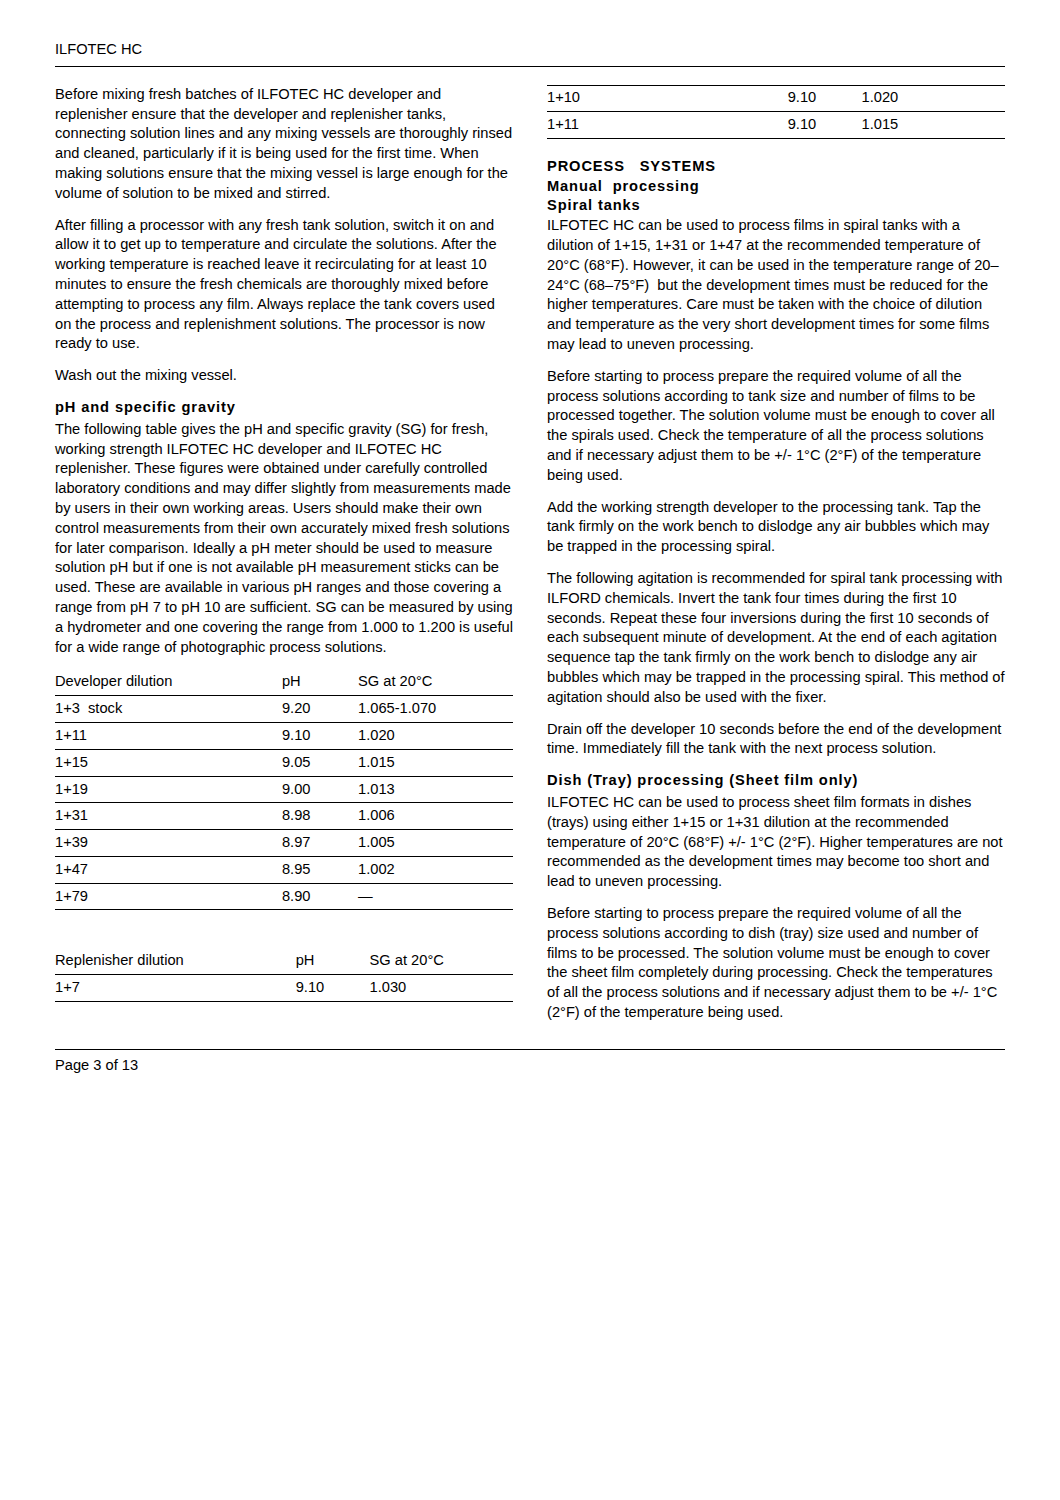ILFOTEC HC
Before mixing fresh batches of ILFOTEC HC developer and replenisher ensure that the developer and replenisher tanks, connecting solution lines and any mixing vessels are thoroughly rinsed and cleaned, particularly if it is being used for the first time. When making solutions ensure that the mixing vessel is large enough for the volume of solution to be mixed and stirred.
After filling a processor with any fresh tank solution, switch it on and allow it to get up to temperature and circulate the solutions. After the working temperature is reached leave it recirculating for at least 10 minutes to ensure the fresh chemicals are thoroughly mixed before attempting to process any film. Always replace the tank covers used on the process and replenishment solutions. The processor is now ready to use.
Wash out the mixing vessel.
pH and specific gravity
The following table gives the pH and specific gravity (SG) for fresh, working strength ILFOTEC HC developer and ILFOTEC HC replenisher. These figures were obtained under carefully controlled laboratory conditions and may differ slightly from measurements made by users in their own working areas. Users should make their own control measurements from their own accurately mixed fresh solutions for later comparison. Ideally a pH meter should be used to measure solution pH but if one is not available pH measurement sticks can be used. These are available in various pH ranges and those covering a range from pH 7 to pH 10 are sufficient. SG can be measured by using a hydrometer and one covering the range from 1.000 to 1.200 is useful for a wide range of photographic process solutions.
| Developer dilution | pH | SG at 20°C |
| --- | --- | --- |
| 1+3 stock | 9.20 | 1.065-1.070 |
| 1+11 | 9.10 | 1.020 |
| 1+15 | 9.05 | 1.015 |
| 1+19 | 9.00 | 1.013 |
| 1+31 | 8.98 | 1.006 |
| 1+39 | 8.97 | 1.005 |
| 1+47 | 8.95 | 1.002 |
| 1+79 | 8.90 | — |
| Replenisher dilution | pH | SG at 20°C |
| --- | --- | --- |
| 1+7 | 9.10 | 1.030 |
| 1+10 | 9.10 | 1.020 |
| 1+11 | 9.10 | 1.015 |
PROCESS SYSTEMS
Manual processing
Spiral tanks
ILFOTEC HC can be used to process films in spiral tanks with a dilution of 1+15, 1+31 or 1+47 at the recommended temperature of 20°C (68°F). However, it can be used in the temperature range of 20–24°C (68–75°F) but the development times must be reduced for the higher temperatures. Care must be taken with the choice of dilution and temperature as the very short development times for some films may lead to uneven processing.
Before starting to process prepare the required volume of all the process solutions according to tank size and number of films to be processed together. The solution volume must be enough to cover all the spirals used. Check the temperature of all the process solutions and if necessary adjust them to be +/- 1°C (2°F) of the temperature being used.
Add the working strength developer to the processing tank. Tap the tank firmly on the work bench to dislodge any air bubbles which may be trapped in the processing spiral.
The following agitation is recommended for spiral tank processing with ILFORD chemicals. Invert the tank four times during the first 10 seconds. Repeat these four inversions during the first 10 seconds of each subsequent minute of development. At the end of each agitation sequence tap the tank firmly on the work bench to dislodge any air bubbles which may be trapped in the processing spiral. This method of agitation should also be used with the fixer.
Drain off the developer 10 seconds before the end of the development time. Immediately fill the tank with the next process solution.
Dish (Tray) processing (Sheet film only)
ILFOTEC HC can be used to process sheet film formats in dishes (trays) using either 1+15 or 1+31 dilution at the recommended temperature of 20°C (68°F) +/- 1°C (2°F). Higher temperatures are not recommended as the development times may become too short and lead to uneven processing.
Before starting to process prepare the required volume of all the process solutions according to dish (tray) size used and number of films to be processed. The solution volume must be enough to cover the sheet film completely during processing. Check the temperatures of all the process solutions and if necessary adjust them to be +/- 1°C (2°F) of the temperature being used.
Page 3 of 13